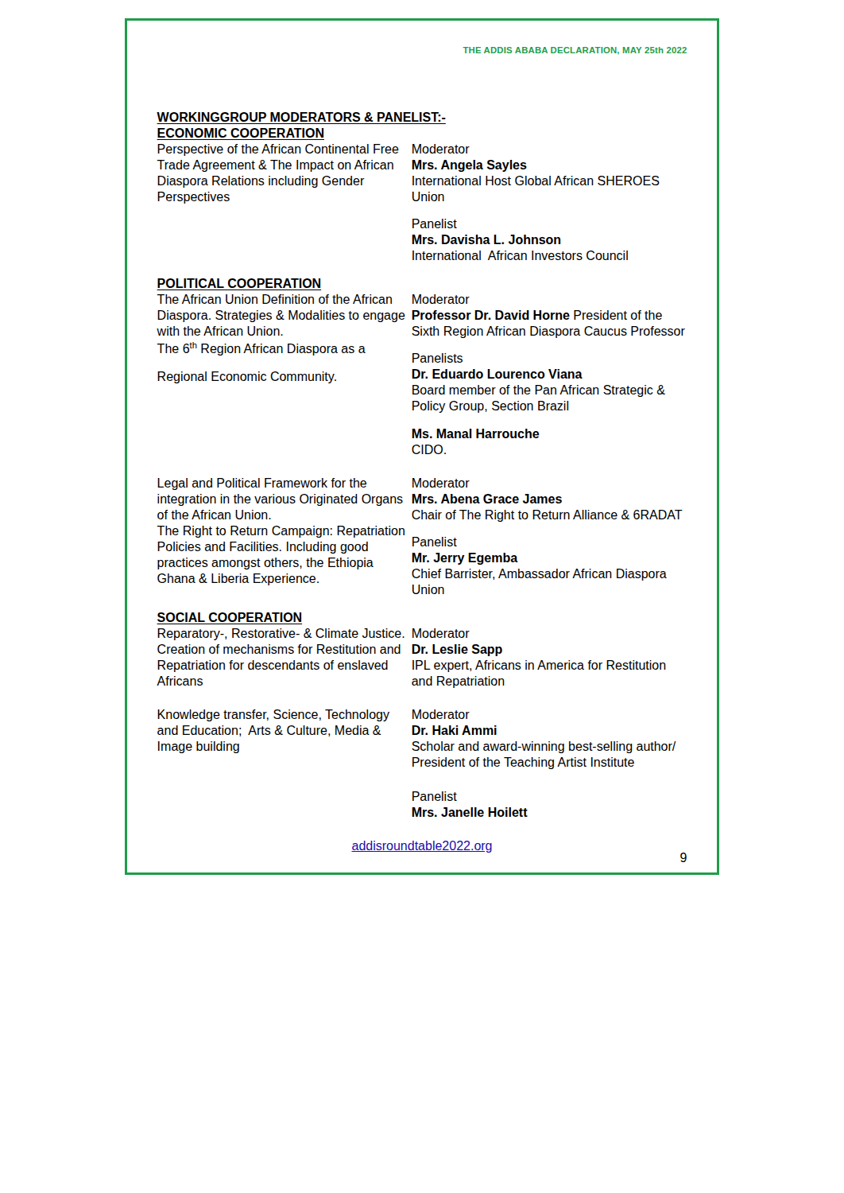THE ADDIS ABABA DECLARATION, MAY 25th 2022
WORKINGGROUP MODERATORS & PANELIST:-
ECONOMIC COOPERATION
| Perspective of the African Continental Free Trade Agreement & The Impact on African Diaspora Relations including Gender Perspectives | Moderator Mrs. Angela Sayles International Host Global African SHEROES Union Panelist Mrs. Davisha L. Johnson International African Investors Council |
POLITICAL COOPERATION
| The African Union Definition of the African Diaspora. Strategies & Modalities to engage with the African Union. The 6 th Region African Diaspora as a Regional Economic Community. | Moderator Professor Dr. David Horne President of the Sixth Region African Diaspora Caucus Professor Panelists Dr. Eduardo Lourenco Viana Board member of the Pan African Strategic & Policy Group, Section Brazil Ms. Manal Harrouche CIDO. |
| Legal and Political Framework for the integration in the various Originated Organs of the African Union. The Right to Return Campaign: Repatriation Policies and Facilities. Including good practices amongst others, the Ethiopia Ghana & Liberia Experience. | Moderator Mrs. Abena Grace James Chair of The Right to Return Alliance & 6RADAT Panelist Mr. Jerry Egemba Chief Barrister, Ambassador African Diaspora Union |
SOCIAL COOPERATION
| Reparatory-, Restorative- & Climate Justice. Creation of mechanisms for Restitution and Repatriation for descendants of enslaved Africans | Moderator Dr. Leslie Sapp IPL expert, Africans in America for Restitution and Repatriation |
| Knowledge transfer, Science, Technology and Education; Arts & Culture, Media & Image building | Moderator Dr. Haki Ammi Scholar and award-winning best-selling author/ President of the Teaching Artist Institute Panelist Mrs. Janelle Hoilett |
addisroundtable2022.org
9